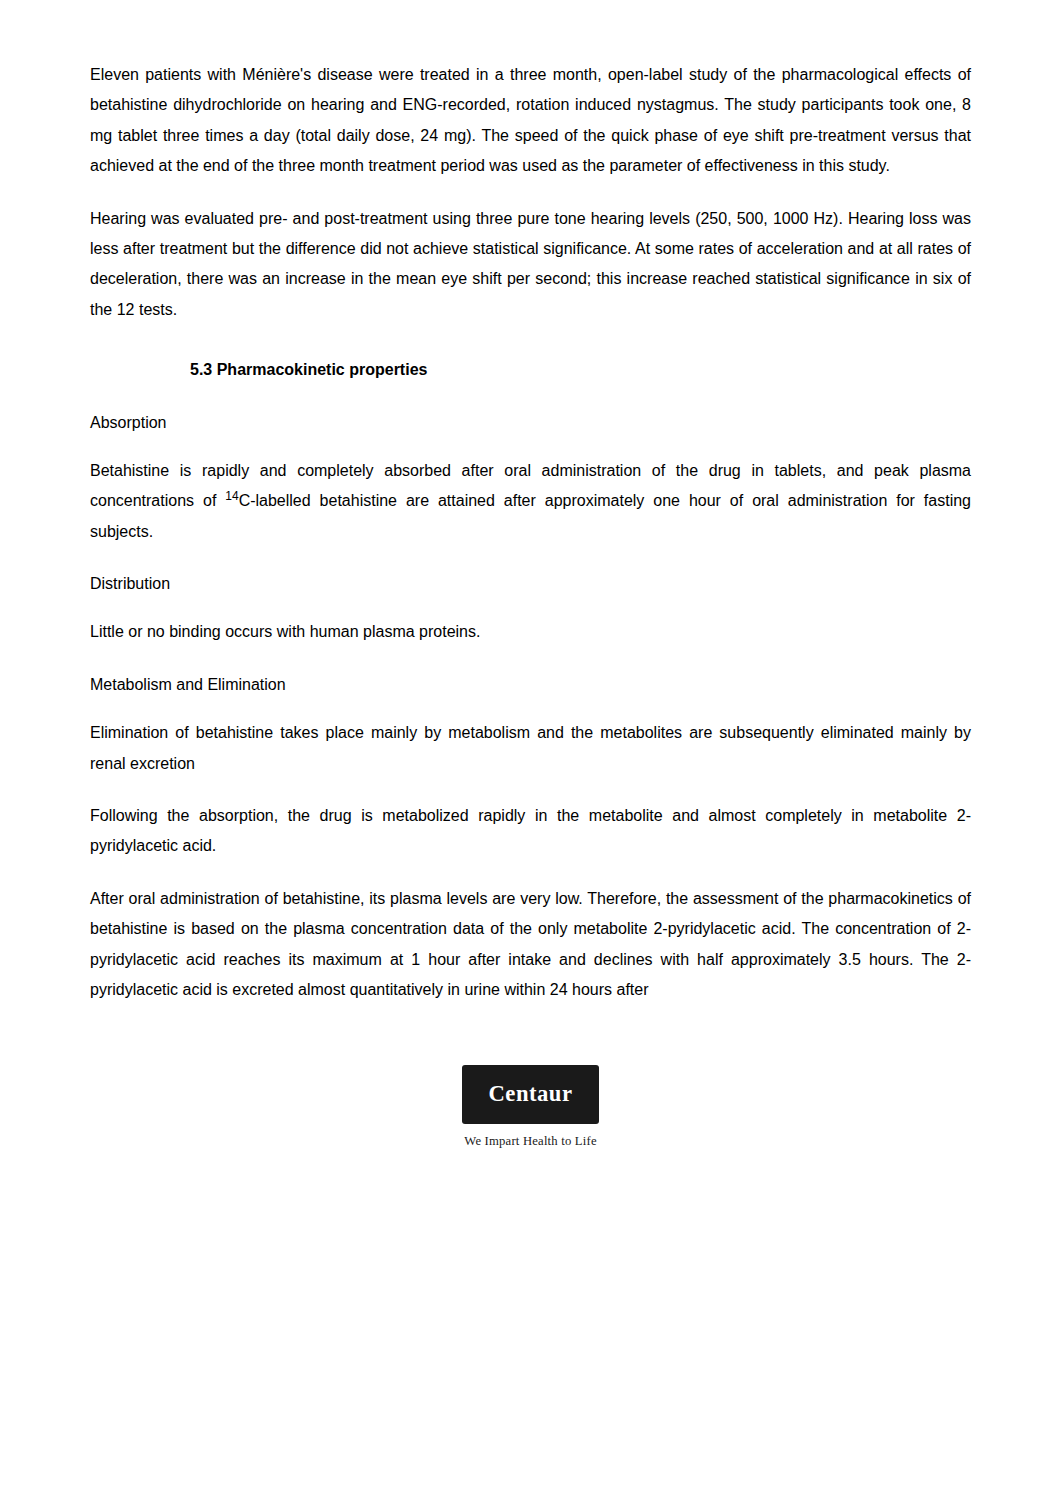Eleven patients with Ménière's disease were treated in a three month, open-label study of the pharmacological effects of betahistine dihydrochloride on hearing and ENG-recorded, rotation induced nystagmus. The study participants took one, 8 mg tablet three times a day (total daily dose, 24 mg). The speed of the quick phase of eye shift pre-treatment versus that achieved at the end of the three month treatment period was used as the parameter of effectiveness in this study.
Hearing was evaluated pre- and post-treatment using three pure tone hearing levels (250, 500, 1000 Hz). Hearing loss was less after treatment but the difference did not achieve statistical significance. At some rates of acceleration and at all rates of deceleration, there was an increase in the mean eye shift per second; this increase reached statistical significance in six of the 12 tests.
5.3 Pharmacokinetic properties
Absorption
Betahistine is rapidly and completely absorbed after oral administration of the drug in tablets, and peak plasma concentrations of 14C-labelled betahistine are attained after approximately one hour of oral administration for fasting subjects.
Distribution
Little or no binding occurs with human plasma proteins.
Metabolism and Elimination
Elimination of betahistine takes place mainly by metabolism and the metabolites are subsequently eliminated mainly by renal excretion
Following the absorption, the drug is metabolized rapidly in the metabolite and almost completely in metabolite 2-pyridylacetic acid.
After oral administration of betahistine, its plasma levels are very low. Therefore, the assessment of the pharmacokinetics of betahistine is based on the plasma concentration data of the only metabolite 2-pyridylacetic acid. The concentration of 2-pyridylacetic acid reaches its maximum at 1 hour after intake and declines with half approximately 3.5 hours. The 2-pyridylacetic acid is excreted almost quantitatively in urine within 24 hours after
Centaur
We Impart Health to Life